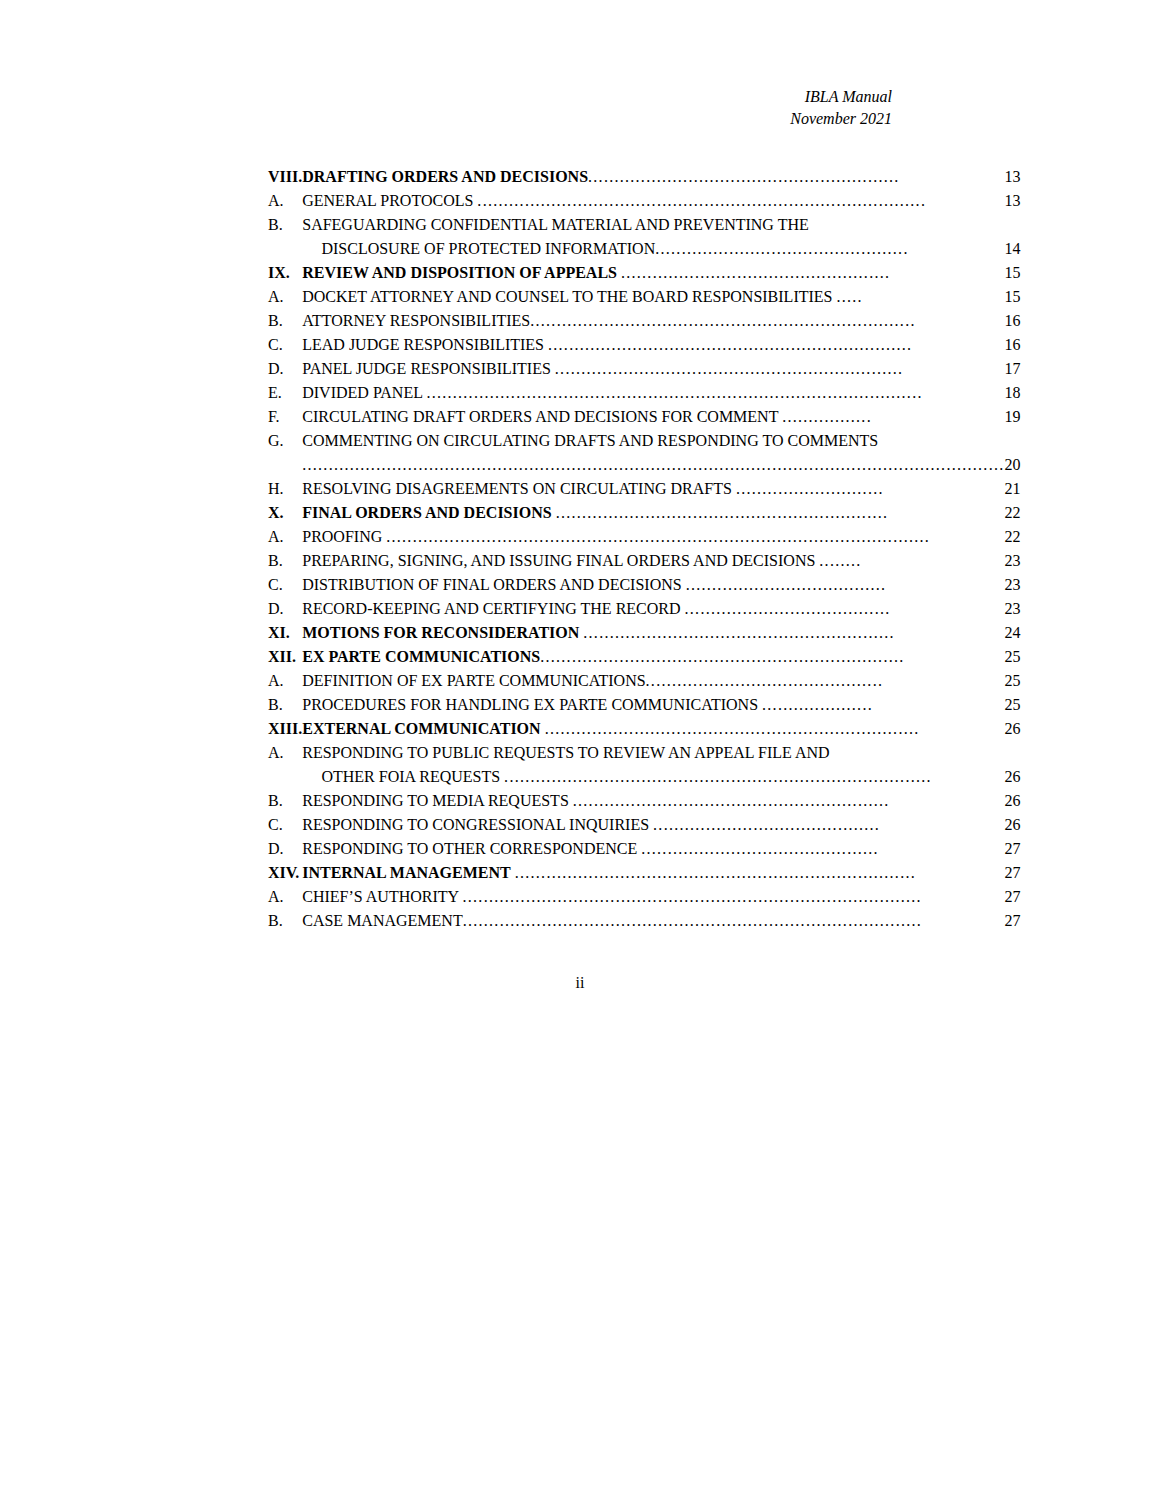IBLA Manual
November 2021
| VIII. | DRAFTING ORDERS AND DECISIONS ........................................................... | 13 |
| A. | GENERAL PROTOCOLS ..................................................................................... | 13 |
| B. | SAFEGUARDING CONFIDENTIAL MATERIAL AND PREVENTING THE DISCLOSURE OF PROTECTED INFORMATION ................................................ | 14 |
| IX. | REVIEW AND DISPOSITION OF APPEALS ................................................... | 15 |
| A. | DOCKET ATTORNEY AND COUNSEL TO THE BOARD RESPONSIBILITIES ..... | 15 |
| B. | ATTORNEY RESPONSIBILITIES ......................................................................... | 16 |
| C. | LEAD JUDGE RESPONSIBILITIES ..................................................................... | 16 |
| D. | PANEL JUDGE RESPONSIBILITIES .................................................................. | 17 |
| E. | DIVIDED PANEL .............................................................................................. | 18 |
| F. | CIRCULATING DRAFT ORDERS AND DECISIONS FOR COMMENT ................. | 19 |
| G. | COMMENTING ON CIRCULATING DRAFTS AND RESPONDING TO COMMENTS ..................................................................................................................................... | 20 |
| H. | RESOLVING DISAGREEMENTS ON CIRCULATING DRAFTS ............................ | 21 |
| X. | FINAL ORDERS AND DECISIONS ............................................................... | 22 |
| A. | PROOFING ....................................................................................................... | 22 |
| B. | PREPARING, SIGNING, AND ISSUING FINAL ORDERS AND DECISIONS ........ | 23 |
| C. | DISTRIBUTION OF FINAL ORDERS AND DECISIONS ...................................... | 23 |
| D. | RECORD-KEEPING AND CERTIFYING THE RECORD ....................................... | 23 |
| XI. | MOTIONS FOR RECONSIDERATION ........................................................... | 24 |
| XII. | EX PARTE COMMUNICATIONS ..................................................................... | 25 |
| A. | DEFINITION OF EX PARTE COMMUNICATIONS ............................................. | 25 |
| B. | PROCEDURES FOR HANDLING EX PARTE COMMUNICATIONS ..................... | 25 |
| XIII. | EXTERNAL COMMUNICATION ....................................................................... | 26 |
| A. | RESPONDING TO PUBLIC REQUESTS TO REVIEW AN APPEAL FILE AND OTHER FOIA REQUESTS ................................................................................. | 26 |
| B. | RESPONDING TO MEDIA REQUESTS ............................................................ | 26 |
| C. | RESPONDING TO CONGRESSIONAL INQUIRIES ........................................... | 26 |
| D. | RESPONDING TO OTHER CORRESPONDENCE ............................................. | 27 |
| XIV. | INTERNAL MANAGEMENT ............................................................................ | 27 |
| A. | CHIEF’S AUTHORITY ....................................................................................... | 27 |
| B. | CASE MANAGEMENT ....................................................................................... | 27 |
ii